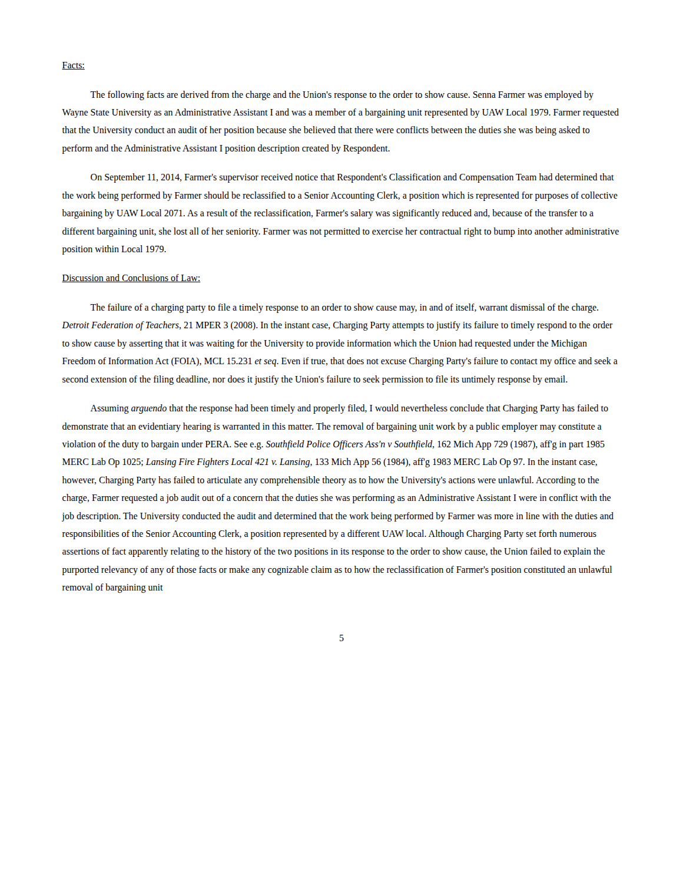Facts:
The following facts are derived from the charge and the Union's response to the order to show cause. Senna Farmer was employed by Wayne State University as an Administrative Assistant I and was a member of a bargaining unit represented by UAW Local 1979. Farmer requested that the University conduct an audit of her position because she believed that there were conflicts between the duties she was being asked to perform and the Administrative Assistant I position description created by Respondent.
On September 11, 2014, Farmer's supervisor received notice that Respondent's Classification and Compensation Team had determined that the work being performed by Farmer should be reclassified to a Senior Accounting Clerk, a position which is represented for purposes of collective bargaining by UAW Local 2071. As a result of the reclassification, Farmer's salary was significantly reduced and, because of the transfer to a different bargaining unit, she lost all of her seniority. Farmer was not permitted to exercise her contractual right to bump into another administrative position within Local 1979.
Discussion and Conclusions of Law:
The failure of a charging party to file a timely response to an order to show cause may, in and of itself, warrant dismissal of the charge. Detroit Federation of Teachers, 21 MPER 3 (2008). In the instant case, Charging Party attempts to justify its failure to timely respond to the order to show cause by asserting that it was waiting for the University to provide information which the Union had requested under the Michigan Freedom of Information Act (FOIA), MCL 15.231 et seq. Even if true, that does not excuse Charging Party's failure to contact my office and seek a second extension of the filing deadline, nor does it justify the Union's failure to seek permission to file its untimely response by email.
Assuming arguendo that the response had been timely and properly filed, I would nevertheless conclude that Charging Party has failed to demonstrate that an evidentiary hearing is warranted in this matter. The removal of bargaining unit work by a public employer may constitute a violation of the duty to bargain under PERA. See e.g. Southfield Police Officers Ass'n v Southfield, 162 Mich App 729 (1987), aff'g in part 1985 MERC Lab Op 1025; Lansing Fire Fighters Local 421 v. Lansing, 133 Mich App 56 (1984), aff'g 1983 MERC Lab Op 97. In the instant case, however, Charging Party has failed to articulate any comprehensible theory as to how the University's actions were unlawful. According to the charge, Farmer requested a job audit out of a concern that the duties she was performing as an Administrative Assistant I were in conflict with the job description. The University conducted the audit and determined that the work being performed by Farmer was more in line with the duties and responsibilities of the Senior Accounting Clerk, a position represented by a different UAW local. Although Charging Party set forth numerous assertions of fact apparently relating to the history of the two positions in its response to the order to show cause, the Union failed to explain the purported relevancy of any of those facts or make any cognizable claim as to how the reclassification of Farmer's position constituted an unlawful removal of bargaining unit
5